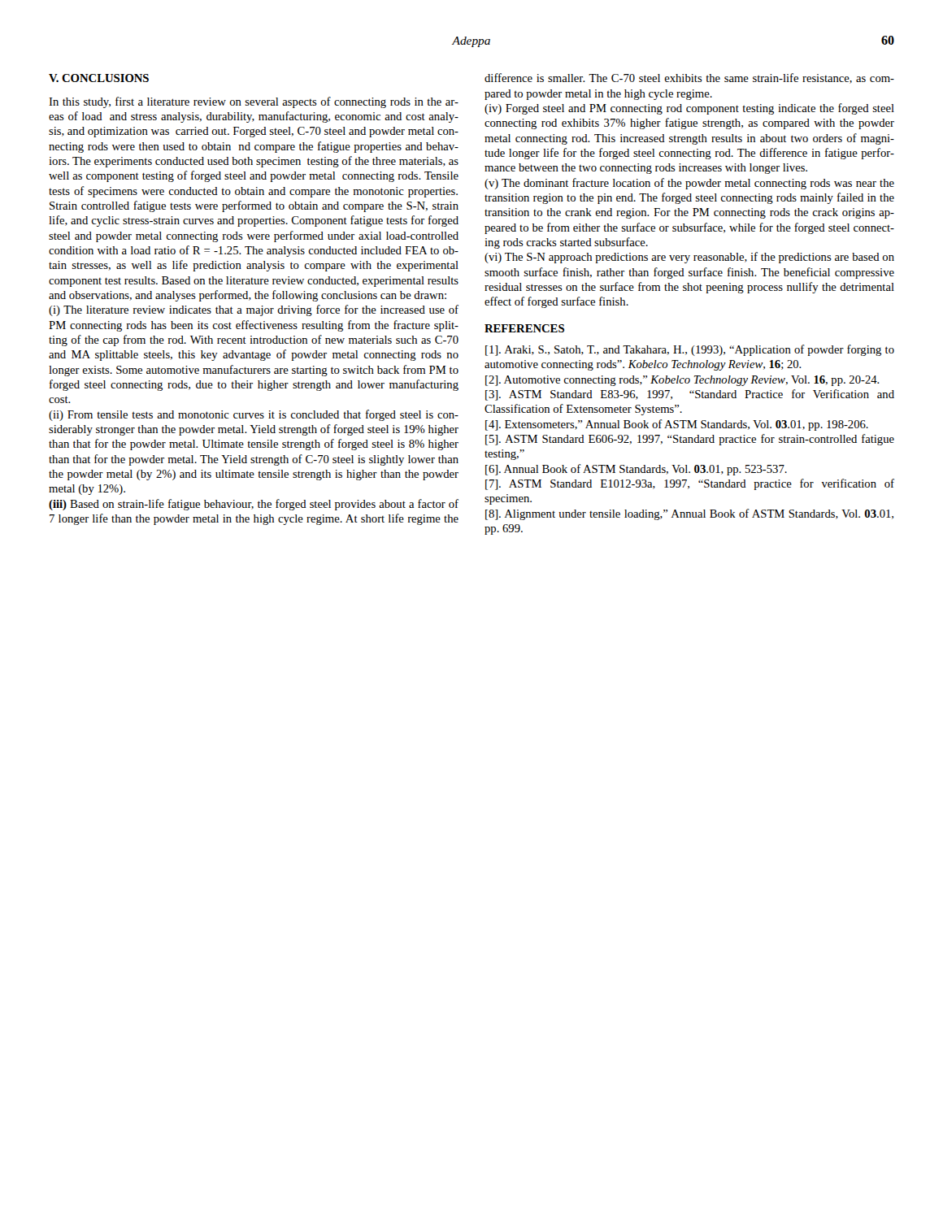Adeppa 60
V. Conclusions
In this study, first a literature review on several aspects of connecting rods in the areas of load and stress analysis, durability, manufacturing, economic and cost analysis, and optimization was carried out. Forged steel, C-70 steel and powder metal connecting rods were then used to obtain nd compare the fatigue properties and behaviors. The experiments conducted used both specimen testing of the three materials, as well as component testing of forged steel and powder metal connecting rods. Tensile tests of specimens were conducted to obtain and compare the monotonic properties. Strain controlled fatigue tests were performed to obtain and compare the S-N, strain life, and cyclic stress-strain curves and properties. Component fatigue tests for forged steel and powder metal connecting rods were performed under axial load-controlled condition with a load ratio of R = -1.25. The analysis conducted included FEA to obtain stresses, as well as life prediction analysis to compare with the experimental component test results. Based on the literature review conducted, experimental results and observations, and analyses performed, the following conclusions can be drawn:
(i) The literature review indicates that a major driving force for the increased use of PM connecting rods has been its cost effectiveness resulting from the fracture splitting of the cap from the rod. With recent introduction of new materials such as C-70 and MA splittable steels, this key advantage of powder metal connecting rods no longer exists. Some automotive manufacturers are starting to switch back from PM to forged steel connecting rods, due to their higher strength and lower manufacturing cost.
(ii) From tensile tests and monotonic curves it is concluded that forged steel is considerably stronger than the powder metal. Yield strength of forged steel is 19% higher than that for the powder metal. Ultimate tensile strength of forged steel is 8% higher than that for the powder metal. The Yield strength of C-70 steel is slightly lower than the powder metal (by 2%) and its ultimate tensile strength is higher than the powder metal (by 12%).
(iii) Based on strain-life fatigue behaviour, the forged steel provides about a factor of 7 longer life than the powder metal in the high cycle regime. At short life regime the difference is smaller. The C-70 steel exhibits the same strain-life resistance, as compared to powder metal in the high cycle regime.
(iv) Forged steel and PM connecting rod component testing indicate the forged steel connecting rod exhibits 37% higher fatigue strength, as compared with the powder metal connecting rod. This increased strength results in about two orders of magnitude longer life for the forged steel connecting rod. The difference in fatigue performance between the two connecting rods increases with longer lives.
(v) The dominant fracture location of the powder metal connecting rods was near the transition region to the pin end. The forged steel connecting rods mainly failed in the transition to the crank end region. For the PM connecting rods the crack origins appeared to be from either the surface or subsurface, while for the forged steel connecting rods cracks started subsurface.
(vi) The S-N approach predictions are very reasonable, if the predictions are based on smooth surface finish, rather than forged surface finish. The beneficial compressive residual stresses on the surface from the shot peening process nullify the detrimental effect of forged surface finish.
References
[1]. Araki, S., Satoh, T., and Takahara, H., (1993), “Application of powder forging to automotive connecting rods”. Kobelco Technology Review, 16; 20.
[2]. Automotive connecting rods,” Kobelco Technology Review, Vol. 16, pp. 20-24.
[3]. ASTM Standard E83-96, 1997, “Standard Practice for Verification and Classification of Extensometer Systems”.
[4]. Extensometers,” Annual Book of ASTM Standards, Vol. 03.01, pp. 198-206.
[5]. ASTM Standard E606-92, 1997, “Standard practice for strain-controlled fatigue testing,”
[6]. Annual Book of ASTM Standards, Vol. 03.01, pp. 523-537.
[7]. ASTM Standard E1012-93a, 1997, “Standard practice for verification of specimen.
[8]. Alignment under tensile loading,” Annual Book of ASTM Standards, Vol. 03.01, pp. 699.